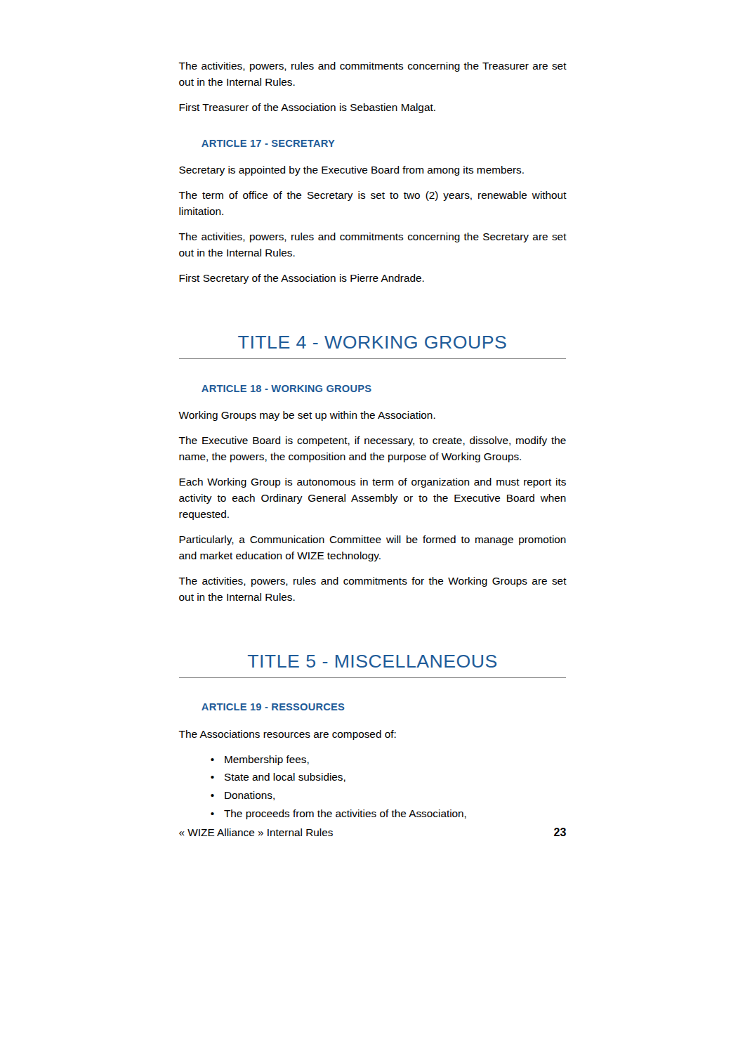The activities, powers, rules and commitments concerning the Treasurer are set out in the Internal Rules.
First Treasurer of the Association is Sebastien Malgat.
ARTICLE 17 - SECRETARY
Secretary is appointed by the Executive Board from among its members.
The term of office of the Secretary is set to two (2) years, renewable without limitation.
The activities, powers, rules and commitments concerning the Secretary are set out in the Internal Rules.
First Secretary of the Association is Pierre Andrade.
TITLE 4 - WORKING GROUPS
ARTICLE 18 - WORKING GROUPS
Working Groups may be set up within the Association.
The Executive Board is competent, if necessary, to create, dissolve, modify the name, the powers, the composition and the purpose of Working Groups.
Each Working Group is autonomous in term of organization and must report its activity to each Ordinary General Assembly or to the Executive Board when requested.
Particularly, a Communication Committee will be formed to manage promotion and market education of WIZE technology.
The activities, powers, rules and commitments for the Working Groups are set out in the Internal Rules.
TITLE 5 - MISCELLANEOUS
ARTICLE 19 - RESSOURCES
The Associations resources are composed of:
Membership fees,
State and local subsidies,
Donations,
The proceeds from the activities of the Association,
« WIZE Alliance » Internal Rules 23